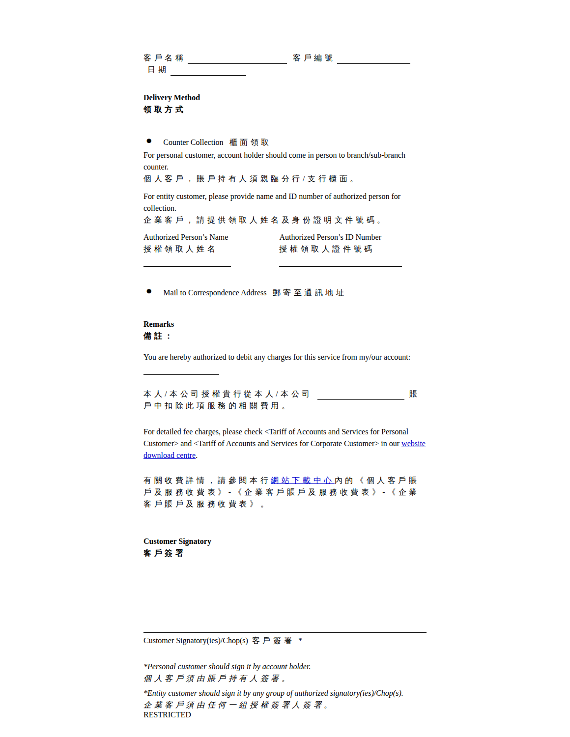客戶名稱 客戶編號 日期
Delivery Method
領取方式
● Counter Collection 櫃面領取
For personal customer, account holder should come in person to branch/sub-branch counter.
個人客戶，賬戶持有人須親臨分行/支行櫃面。
For entity customer, please provide name and ID number of authorized person for collection.
企業客戶，請提供領取人姓名及身份證明文件號碼。
| Authorized Person’s Name | Authorized Person’s ID Number |
| 授權領取人姓名 | 授權領取人證件號碼 |
● Mail to Correspondence Address 郵寄至通訊地址
Remarks
備註：
You are hereby authorized to debit any charges for this service from my/our account:
本人/本公司授權貴行從本人/本公司 賬戶中扣除此項服務的相關費用。
For detailed fee charges, please check <Tariff of Accounts and Services for Personal Customer> and <Tariff of Accounts and Services for Corporate Customer> in our website download centre.
有關收費詳情，請參閱本行網站下載中心內的《個人客戶賬戶及服務收費表》-《企業客戶賬戶及服務收費表》-《企業客戶賬戶及服務收費表》。
Customer Signatory
客戶簽署
Customer Signatory(ies)/Chop(s) 客戶簽署 *
*Personal customer should sign it by account holder.
個人客戶須由賬戶持有人簽署。
*Entity customer should sign it by any group of authorized signatory(ies)/Chop(s).
企業客戶須由任何一組授權簽署人簽署。
RESTRICTED